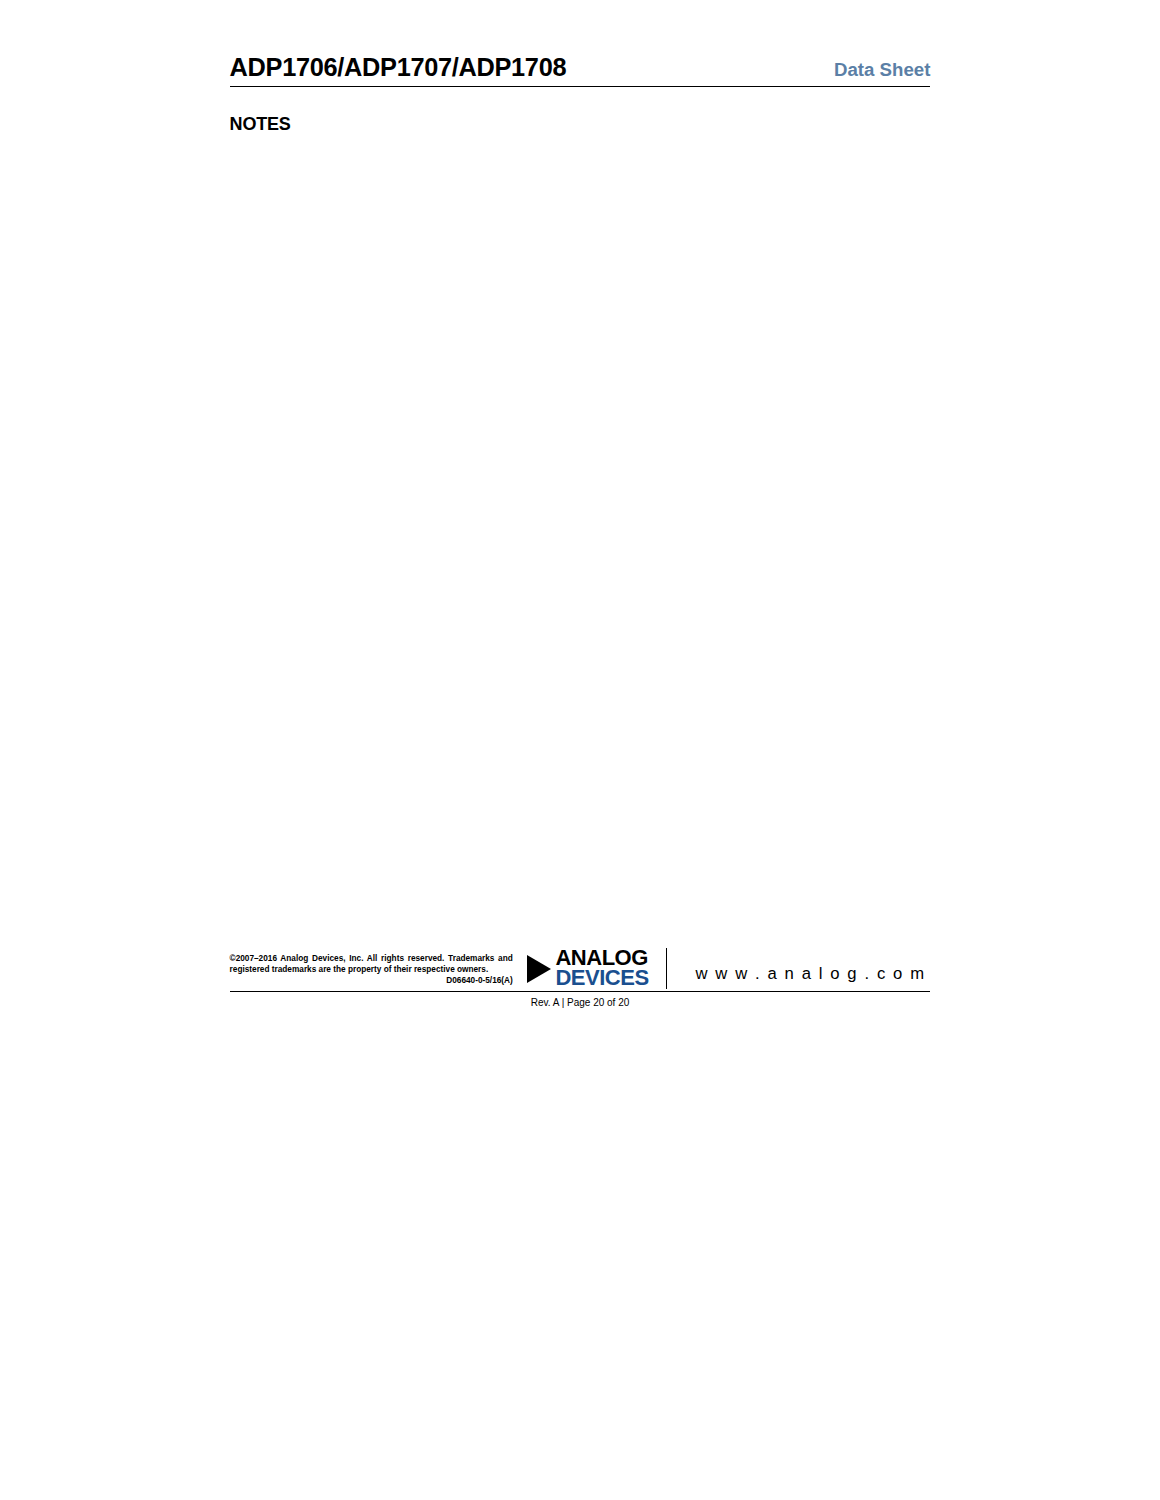ADP1706/ADP1707/ADP1708
Data Sheet
NOTES
©2007–2016 Analog Devices, Inc. All rights reserved. Trademarks and registered trademarks are the property of their respective owners. D06640-0-5/16(A)
ANALOG DEVICES
w w w . a n a l o g . c o m
Rev. A | Page 20 of 20